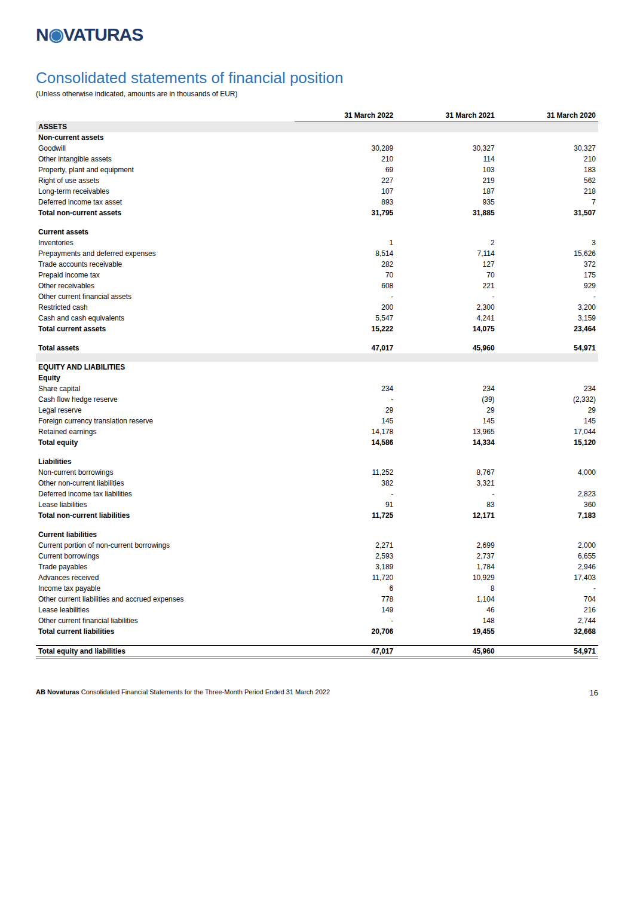N◉VATURAS
Consolidated statements of financial position
(Unless otherwise indicated, amounts are in thousands of EUR)
| | 31 March 2022 | 31 March 2021 | 31 March 2020 |
| --- | --- | --- | --- |
| ASSETS | | | |
| Non-current assets | | | |
| Goodwill | 30,289 | 30,327 | 30,327 |
| Other intangible assets | 210 | 114 | 210 |
| Property, plant and equipment | 69 | 103 | 183 |
| Right of use assets | 227 | 219 | 562 |
| Long-term receivables | 107 | 187 | 218 |
| Deferred income tax asset | 893 | 935 | 7 |
| Total non-current assets | 31,795 | 31,885 | 31,507 |
| Current assets | | | |
| Inventories | 1 | 2 | 3 |
| Prepayments and deferred expenses | 8,514 | 7,114 | 15,626 |
| Trade accounts receivable | 282 | 127 | 372 |
| Prepaid income tax | 70 | 70 | 175 |
| Other receivables | 608 | 221 | 929 |
| Other current financial assets | - | - | - |
| Restricted cash | 200 | 2,300 | 3,200 |
| Cash and cash equivalents | 5,547 | 4,241 | 3,159 |
| Total current assets | 15,222 | 14,075 | 23,464 |
| Total assets | 47,017 | 45,960 | 54,971 |
| EQUITY AND LIABILITIES | | | |
| Equity | | | |
| Share capital | 234 | 234 | 234 |
| Cash flow hedge reserve | - | (39) | (2,332) |
| Legal reserve | 29 | 29 | 29 |
| Foreign currency translation reserve | 145 | 145 | 145 |
| Retained earnings | 14,178 | 13,965 | 17,044 |
| Total equity | 14,586 | 14,334 | 15,120 |
| Liabilities | | | |
| Non-current borrowings | 11,252 | 8,767 | 4,000 |
| Other non-current liabilities | 382 | 3,321 | |
| Deferred income tax liabilities | - | - | 2,823 |
| Lease liabilities | 91 | 83 | 360 |
| Total non-current liabilities | 11,725 | 12,171 | 7,183 |
| Current liabilities | | | |
| Current portion of non-current borrowings | 2,271 | 2,699 | 2,000 |
| Current borrowings | 2,593 | 2,737 | 6,655 |
| Trade payables | 3,189 | 1,784 | 2,946 |
| Advances received | 11,720 | 10,929 | 17,403 |
| Income tax payable | 6 | 8 | - |
| Other current liabilities and accrued expenses | 778 | 1,104 | 704 |
| Lease leabilities | 149 | 46 | 216 |
| Other current financial liabilities | - | 148 | 2,744 |
| Total current liabilities | 20,706 | 19,455 | 32,668 |
| Total equity and liabilities | 47,017 | 45,960 | 54,971 |
AB Novaturas Consolidated Financial Statements for the Three-Month Period Ended 31 March 2022
16